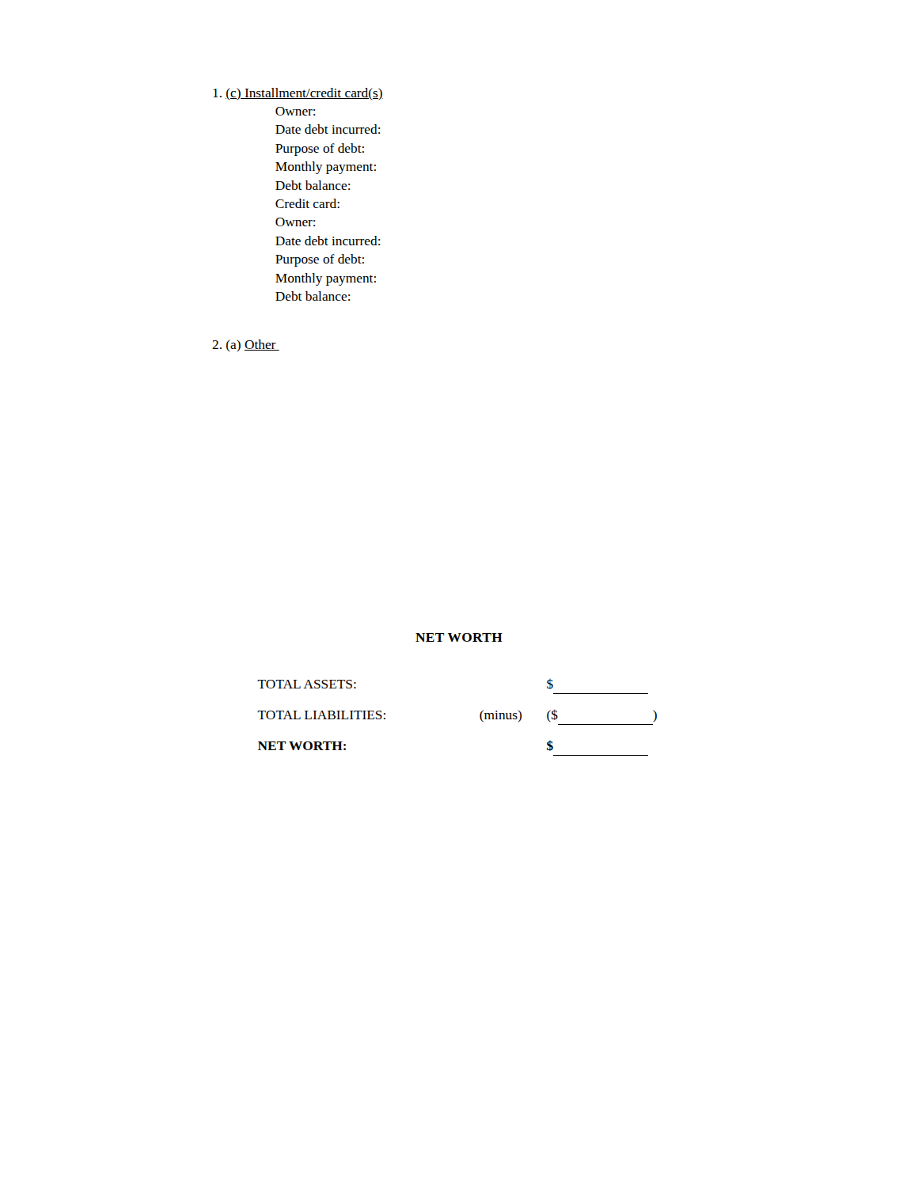1. (c) Installment/credit card(s)
Owner:
Date debt incurred:
Purpose of debt:
Monthly payment:
Debt balance:
Credit card:
Owner:
Date debt incurred:
Purpose of debt:
Monthly payment:
Debt balance:
2. (a) Other
NET WORTH
| TOTAL ASSETS: | | $ |
| TOTAL LIABILITIES: | (minus) | ($ ) |
| NET WORTH: | | $ |